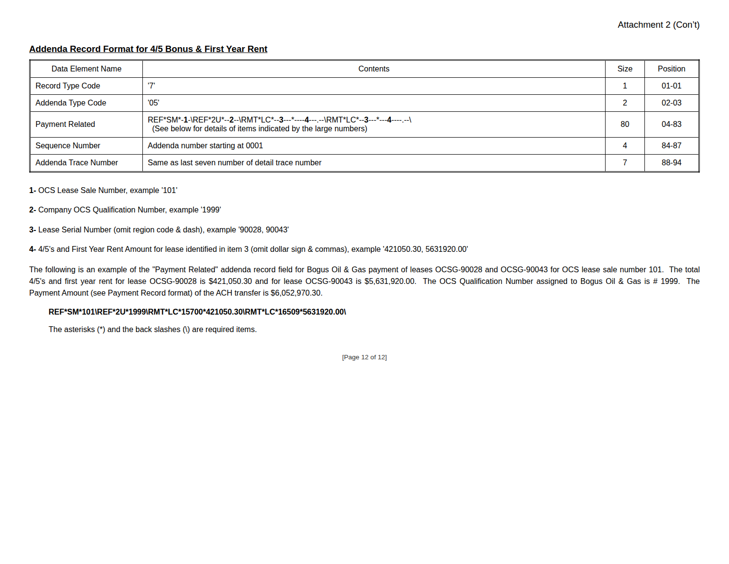Attachment 2 (Con’t)
Addenda Record Format for 4/5 Bonus & First Year Rent
| Data Element Name | Contents | Size | Position |
| --- | --- | --- | --- |
| Record Type Code | '7' | 1 | 01-01 |
| Addenda Type Code | '05' | 2 | 02-03 |
| Payment Related | REF*SM*- 1 -\REF*2U*-- 2 --\RMT*LC*-- 3 ---*---- 4 ---.--\RMT*LC*-- 3 ---*--- 4 ----.--\ (See below for details of items indicated by the large numbers) | 80 | 04-83 |
| Sequence Number | Addenda number starting at 0001 | 4 | 84-87 |
| Addenda Trace Number | Same as last seven number of detail trace number | 7 | 88-94 |
1- OCS Lease Sale Number, example '101'
2- Company OCS Qualification Number, example '1999'
3- Lease Serial Number (omit region code & dash), example '90028, 90043'
4- 4/5's and First Year Rent Amount for lease identified in item 3 (omit dollar sign & commas), example '421050.30, 5631920.00'
The following is an example of the "Payment Related" addenda record field for Bogus Oil & Gas payment of leases OCSG-90028 and OCSG-90043 for OCS lease sale number 101. The total 4/5's and first year rent for lease OCSG-90028 is $421,050.30 and for lease OCSG-90043 is $5,631,920.00. The OCS Qualification Number assigned to Bogus Oil & Gas is # 1999. The Payment Amount (see Payment Record format) of the ACH transfer is $6,052,970.30.
REF*SM*101\REF*2U*1999\RMT*LC*15700*421050.30\RMT*LC*16509*5631920.00\
The asterisks (*) and the back slashes (\) are required items.
[Page 12 of 12]